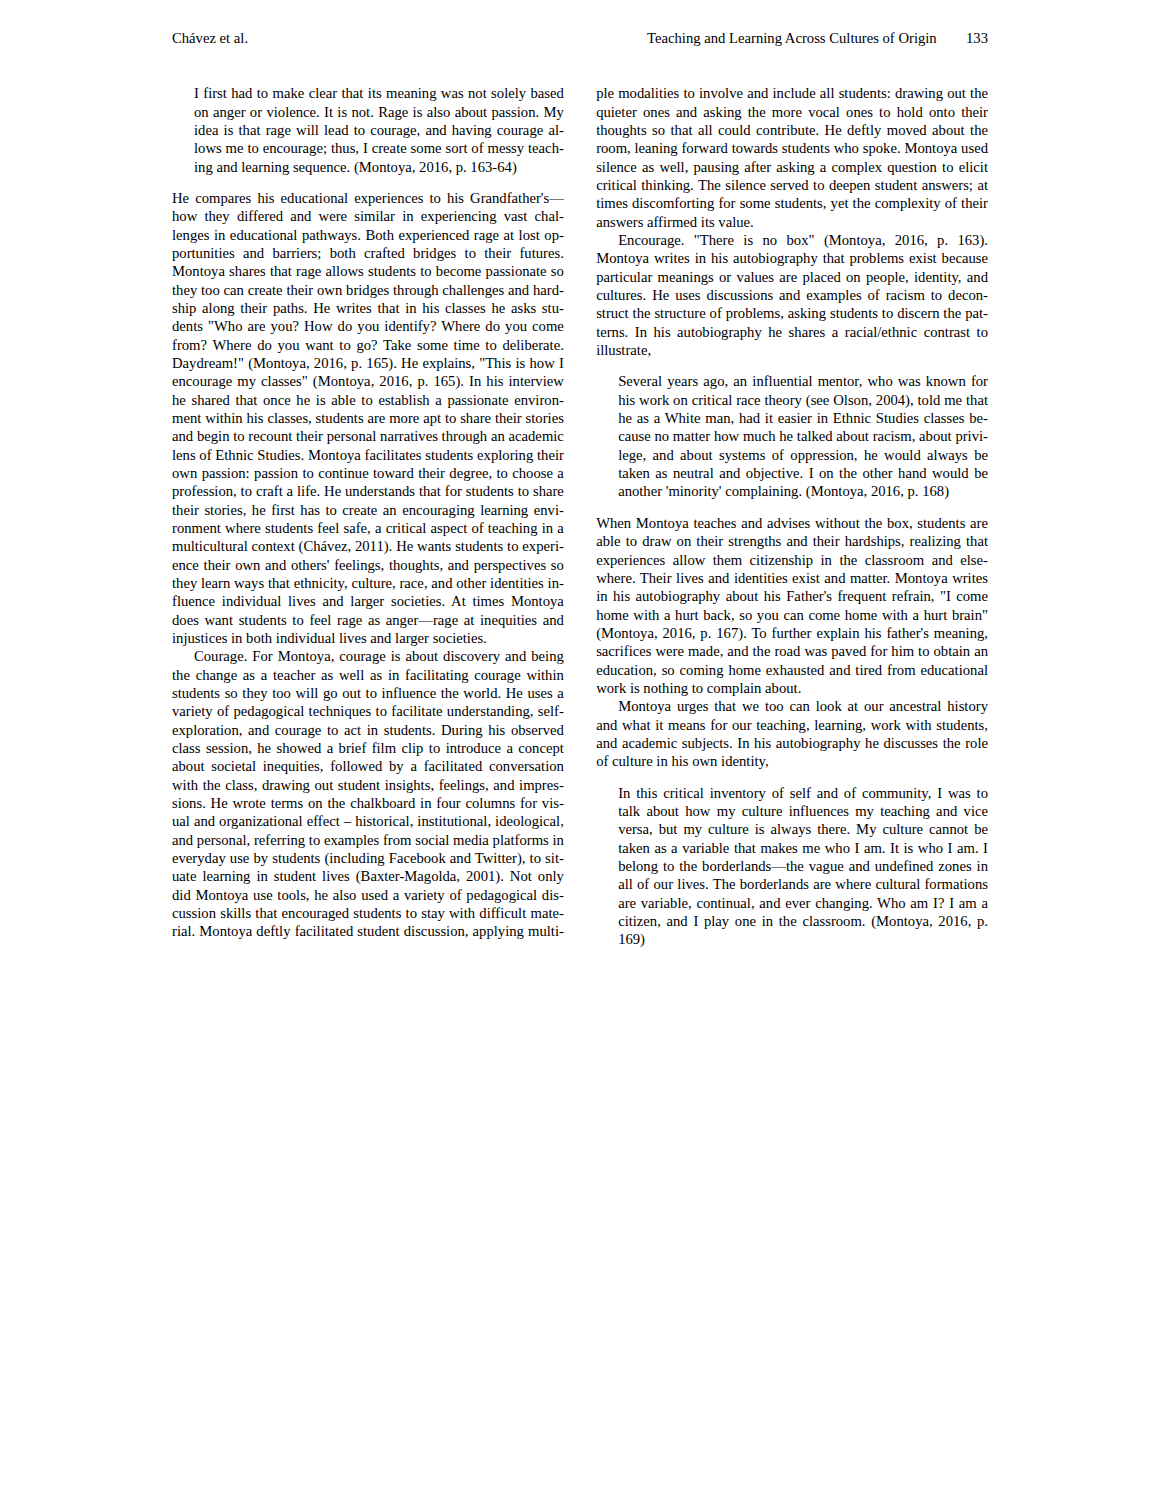Chávez et al.
Teaching and Learning Across Cultures of Origin
133
I first had to make clear that its meaning was not solely based on anger or violence. It is not. Rage is also about passion. My idea is that rage will lead to courage, and having courage allows me to encourage; thus, I create some sort of messy teaching and learning sequence. (Montoya, 2016, p. 163-64)
He compares his educational experiences to his Grandfather's—how they differed and were similar in experiencing vast challenges in educational pathways. Both experienced rage at lost opportunities and barriers; both crafted bridges to their futures. Montoya shares that rage allows students to become passionate so they too can create their own bridges through challenges and hardship along their paths. He writes that in his classes he asks students "Who are you? How do you identify? Where do you come from? Where do you want to go? Take some time to deliberate. Daydream!" (Montoya, 2016, p. 165). He explains, "This is how I encourage my classes" (Montoya, 2016, p. 165). In his interview he shared that once he is able to establish a passionate environment within his classes, students are more apt to share their stories and begin to recount their personal narratives through an academic lens of Ethnic Studies. Montoya facilitates students exploring their own passion: passion to continue toward their degree, to choose a profession, to craft a life. He understands that for students to share their stories, he first has to create an encouraging learning environment where students feel safe, a critical aspect of teaching in a multicultural context (Chávez, 2011). He wants students to experience their own and others' feelings, thoughts, and perspectives so they learn ways that ethnicity, culture, race, and other identities influence individual lives and larger societies. At times Montoya does want students to feel rage as anger—rage at inequities and injustices in both individual lives and larger societies.
Courage. For Montoya, courage is about discovery and being the change as a teacher as well as in facilitating courage within students so they too will go out to influence the world. He uses a variety of pedagogical techniques to facilitate understanding, self-exploration, and courage to act in students. During his observed class session, he showed a brief film clip to introduce a concept about societal inequities, followed by a facilitated conversation with the class, drawing out student insights, feelings, and impressions. He wrote terms on the chalkboard in four columns for visual and organizational effect – historical, institutional, ideological, and personal, referring to examples from social media platforms in everyday use by students (including Facebook and Twitter), to situate learning in student lives (Baxter-Magolda, 2001). Not only did Montoya use tools, he also used a variety of pedagogical discussion skills that encouraged students to stay with difficult material. Montoya deftly facilitated student discussion, applying multiple modalities to involve and include all students: drawing out the quieter ones and asking the more vocal ones to hold onto their thoughts so that all could contribute. He deftly moved about the room, leaning forward towards students who spoke. Montoya used silence as well, pausing after asking a complex question to elicit critical thinking. The silence served to deepen student answers; at times discomforting for some students, yet the complexity of their answers affirmed its value.
Encourage. "There is no box" (Montoya, 2016, p. 163). Montoya writes in his autobiography that problems exist because particular meanings or values are placed on people, identity, and cultures. He uses discussions and examples of racism to deconstruct the structure of problems, asking students to discern the patterns. In his autobiography he shares a racial/ethnic contrast to illustrate,
Several years ago, an influential mentor, who was known for his work on critical race theory (see Olson, 2004), told me that he as a White man, had it easier in Ethnic Studies classes because no matter how much he talked about racism, about privilege, and about systems of oppression, he would always be taken as neutral and objective. I on the other hand would be another 'minority' complaining. (Montoya, 2016, p. 168)
When Montoya teaches and advises without the box, students are able to draw on their strengths and their hardships, realizing that experiences allow them citizenship in the classroom and elsewhere. Their lives and identities exist and matter. Montoya writes in his autobiography about his Father's frequent refrain, "I come home with a hurt back, so you can come home with a hurt brain" (Montoya, 2016, p. 167). To further explain his father's meaning, sacrifices were made, and the road was paved for him to obtain an education, so coming home exhausted and tired from educational work is nothing to complain about.
Montoya urges that we too can look at our ancestral history and what it means for our teaching, learning, work with students, and academic subjects. In his autobiography he discusses the role of culture in his own identity,
In this critical inventory of self and of community, I was to talk about how my culture influences my teaching and vice versa, but my culture is always there. My culture cannot be taken as a variable that makes me who I am. It is who I am. I belong to the borderlands—the vague and undefined zones in all of our lives. The borderlands are where cultural formations are variable, continual, and ever changing. Who am I? I am a citizen, and I play one in the classroom. (Montoya, 2016, p. 169)